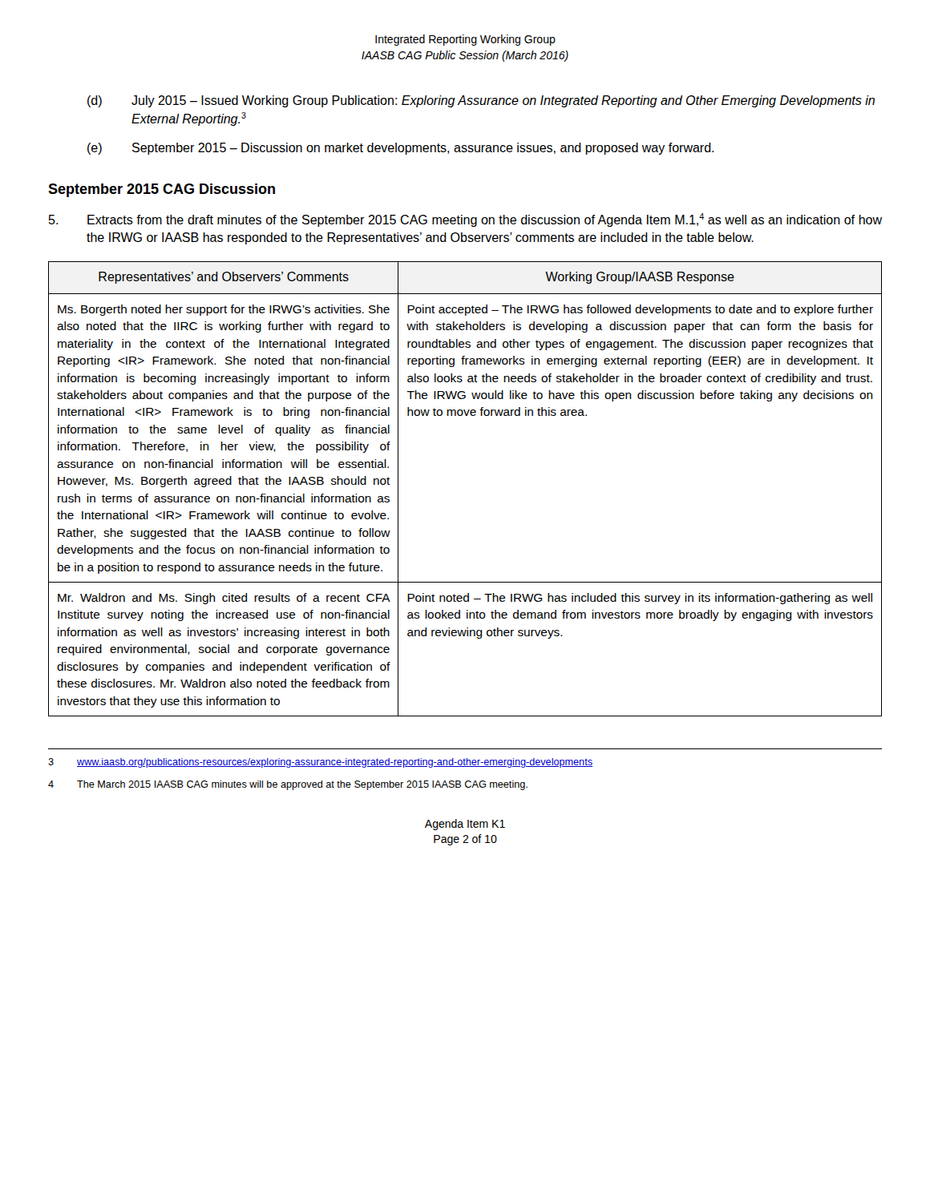Integrated Reporting Working Group
IAASB CAG Public Session (March 2016)
(d)
July 2015 – Issued Working Group Publication: Exploring Assurance on Integrated Reporting and Other Emerging Developments in External Reporting.3
(e)
September 2015 – Discussion on market developments, assurance issues, and proposed way forward.
September 2015 CAG Discussion
5.
Extracts from the draft minutes of the September 2015 CAG meeting on the discussion of Agenda Item M.1,4 as well as an indication of how the IRWG or IAASB has responded to the Representatives’ and Observers’ comments are included in the table below.
| Representatives’ and Observers’ Comments | Working Group/IAASB Response |
| --- | --- |
| Ms. Borgerth noted her support for the IRWG’s activities. She also noted that the IIRC is working further with regard to materiality in the context of the International Integrated Reporting <IR> Framework. She noted that non-financial information is becoming increasingly important to inform stakeholders about companies and that the purpose of the International <IR> Framework is to bring non-financial information to the same level of quality as financial information. Therefore, in her view, the possibility of assurance on non-financial information will be essential. However, Ms. Borgerth agreed that the IAASB should not rush in terms of assurance on non-financial information as the International <IR> Framework will continue to evolve. Rather, she suggested that the IAASB continue to follow developments and the focus on non-financial information to be in a position to respond to assurance needs in the future. | Point accepted – The IRWG has followed developments to date and to explore further with stakeholders is developing a discussion paper that can form the basis for roundtables and other types of engagement. The discussion paper recognizes that reporting frameworks in emerging external reporting (EER) are in development. It also looks at the needs of stakeholder in the broader context of credibility and trust. The IRWG would like to have this open discussion before taking any decisions on how to move forward in this area. |
| Mr. Waldron and Ms. Singh cited results of a recent CFA Institute survey noting the increased use of non-financial information as well as investors’ increasing interest in both required environmental, social and corporate governance disclosures by companies and independent verification of these disclosures. Mr. Waldron also noted the feedback from investors that they use this information to | Point noted – The IRWG has included this survey in its information-gathering as well as looked into the demand from investors more broadly by engaging with investors and reviewing other surveys. |
3
www.iaasb.org/publications-resources/exploring-assurance-integrated-reporting-and-other-emerging-developments
4
The March 2015 IAASB CAG minutes will be approved at the September 2015 IAASB CAG meeting.
Agenda Item K1
Page 2 of 10